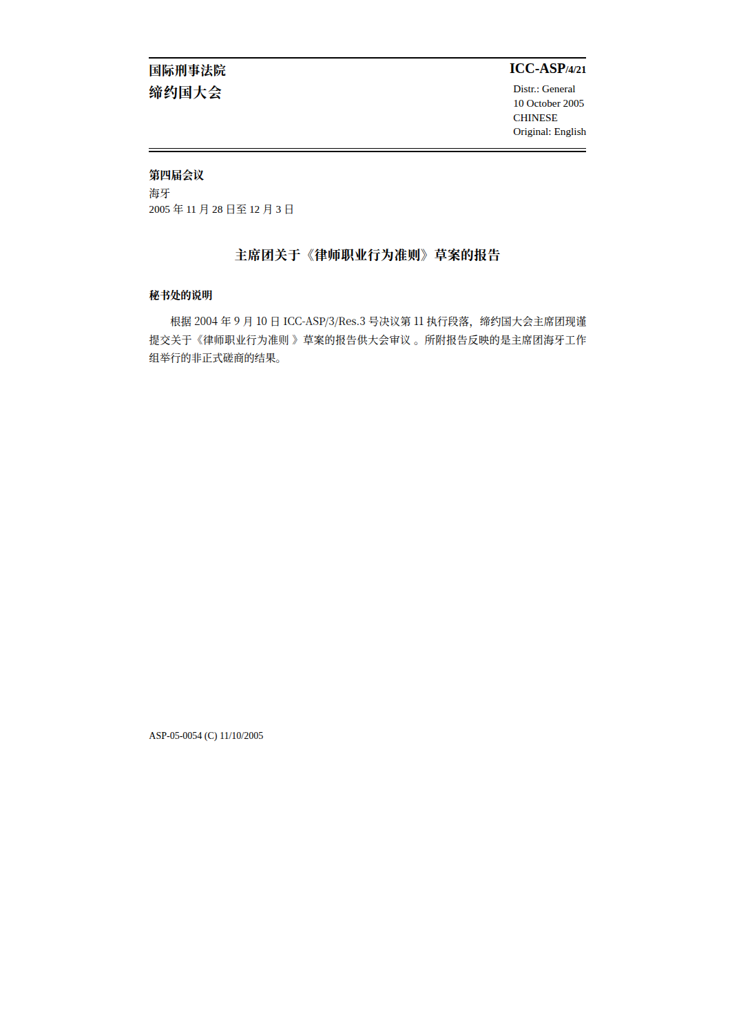国际刑事法院
ICC-ASP/4/21
缔约国大会
Distr.: General
10 October 2005
CHINESE
Original: English
第四届会议
海牙
2005 年 11 月 28 日至 12 月 3 日
主席团关于《律师职业行为准则》草案的报告
秘书处的说明
根据 2004 年 9 月 10 日 ICC-ASP/3/Res.3 号决议第 11 执行段落，缔约国大会主席团现谨提交关于《律师职业行为准则 》草案的报告供大会审议 。所附报告反映的是主席团海牙工作组举行的非正式磋商的结果。
ASP-05-0054 (C) 11/10/2005